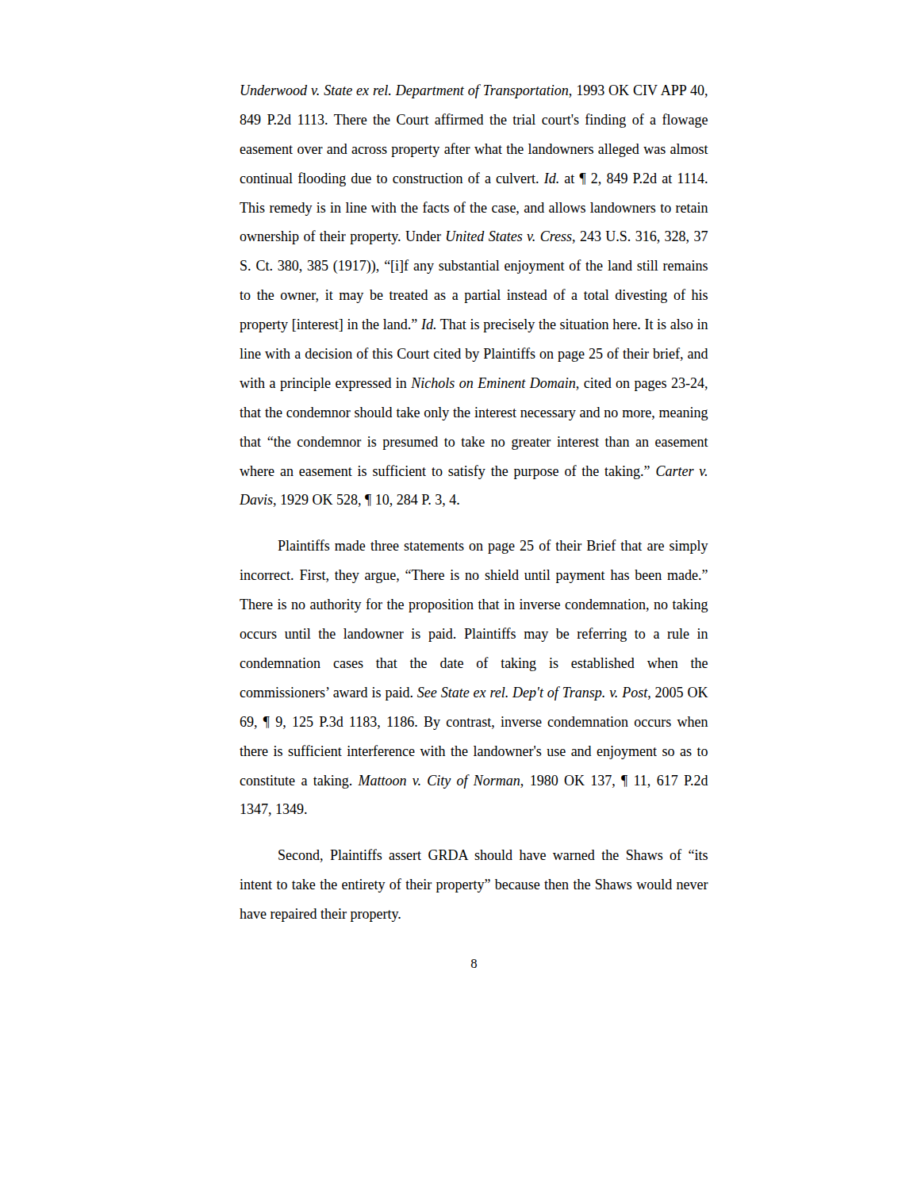Underwood v. State ex rel. Department of Transportation, 1993 OK CIV APP 40, 849 P.2d 1113. There the Court affirmed the trial court's finding of a flowage easement over and across property after what the landowners alleged was almost continual flooding due to construction of a culvert. Id. at ¶ 2, 849 P.2d at 1114. This remedy is in line with the facts of the case, and allows landowners to retain ownership of their property. Under United States v. Cress, 243 U.S. 316, 328, 37 S. Ct. 380, 385 (1917)), “[i]f any substantial enjoyment of the land still remains to the owner, it may be treated as a partial instead of a total divesting of his property [interest] in the land.” Id. That is precisely the situation here. It is also in line with a decision of this Court cited by Plaintiffs on page 25 of their brief, and with a principle expressed in Nichols on Eminent Domain, cited on pages 23-24, that the condemnor should take only the interest necessary and no more, meaning that “the condemnor is presumed to take no greater interest than an easement where an easement is sufficient to satisfy the purpose of the taking.” Carter v. Davis, 1929 OK 528, ¶ 10, 284 P. 3, 4.
Plaintiffs made three statements on page 25 of their Brief that are simply incorrect. First, they argue, “There is no shield until payment has been made.” There is no authority for the proposition that in inverse condemnation, no taking occurs until the landowner is paid. Plaintiffs may be referring to a rule in condemnation cases that the date of taking is established when the commissioners’ award is paid. See State ex rel. Dep't of Transp. v. Post, 2005 OK 69, ¶ 9, 125 P.3d 1183, 1186. By contrast, inverse condemnation occurs when there is sufficient interference with the landowner's use and enjoyment so as to constitute a taking. Mattoon v. City of Norman, 1980 OK 137, ¶ 11, 617 P.2d 1347, 1349.
Second, Plaintiffs assert GRDA should have warned the Shaws of “its intent to take the entirety of their property” because then the Shaws would never have repaired their property.
8